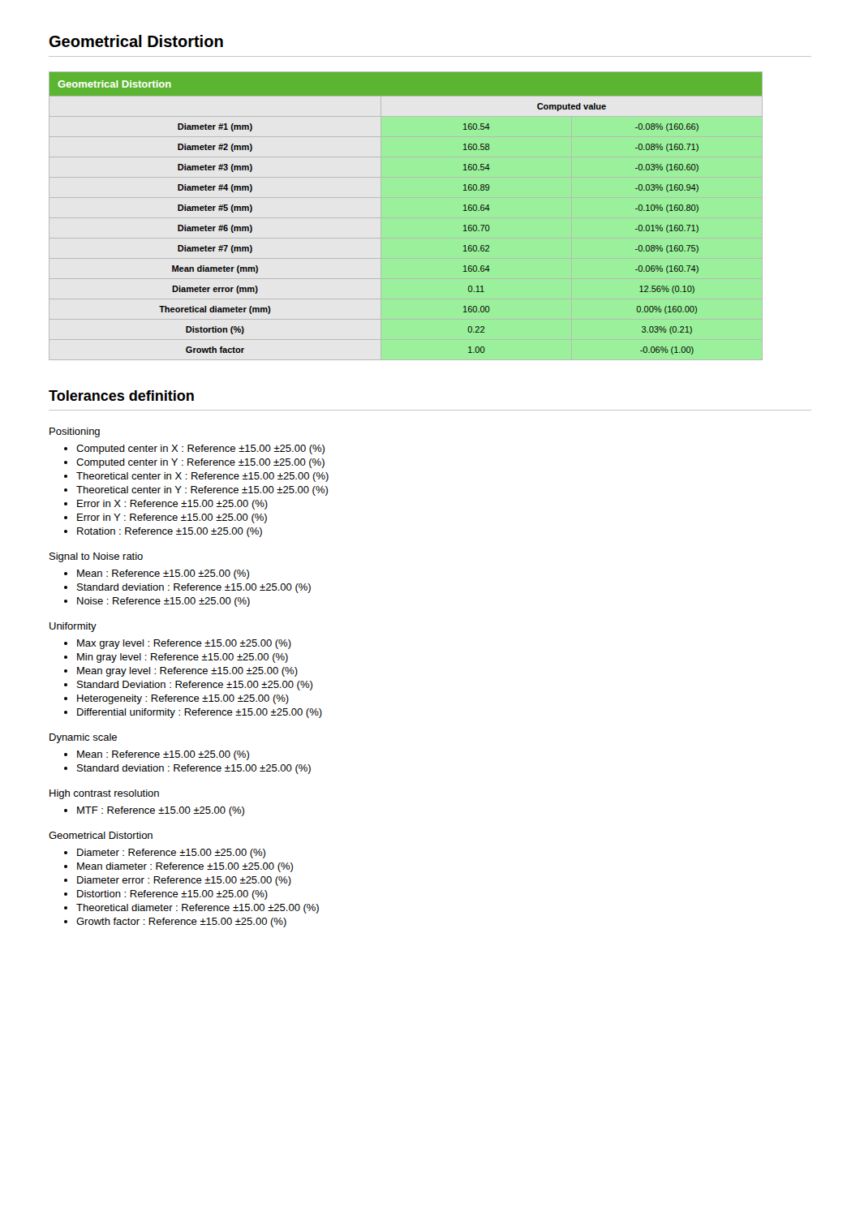Geometrical Distortion
Geometrical Distortion
| | Computed value |
| --- | --- |
| Diameter #1 (mm) | 160.54 | -0.08% (160.66) |
| Diameter #2 (mm) | 160.58 | -0.08% (160.71) |
| Diameter #3 (mm) | 160.54 | -0.03% (160.60) |
| Diameter #4 (mm) | 160.89 | -0.03% (160.94) |
| Diameter #5 (mm) | 160.64 | -0.10% (160.80) |
| Diameter #6 (mm) | 160.70 | -0.01% (160.71) |
| Diameter #7 (mm) | 160.62 | -0.08% (160.75) |
| Mean diameter (mm) | 160.64 | -0.06% (160.74) |
| Diameter error (mm) | 0.11 | 12.56% (0.10) |
| Theoretical diameter (mm) | 160.00 | 0.00% (160.00) |
| Distortion (%) | 0.22 | 3.03% (0.21) |
| Growth factor | 1.00 | -0.06% (1.00) |
Tolerances definition
Positioning
Computed center in X : Reference ±15.00 ±25.00 (%)
Computed center in Y : Reference ±15.00 ±25.00 (%)
Theoretical center in X : Reference ±15.00 ±25.00 (%)
Theoretical center in Y : Reference ±15.00 ±25.00 (%)
Error in X : Reference ±15.00 ±25.00 (%)
Error in Y : Reference ±15.00 ±25.00 (%)
Rotation : Reference ±15.00 ±25.00 (%)
Signal to Noise ratio
Mean : Reference ±15.00 ±25.00 (%)
Standard deviation : Reference ±15.00 ±25.00 (%)
Noise : Reference ±15.00 ±25.00 (%)
Uniformity
Max gray level : Reference ±15.00 ±25.00 (%)
Min gray level : Reference ±15.00 ±25.00 (%)
Mean gray level : Reference ±15.00 ±25.00 (%)
Standard Deviation : Reference ±15.00 ±25.00 (%)
Heterogeneity : Reference ±15.00 ±25.00 (%)
Differential uniformity : Reference ±15.00 ±25.00 (%)
Dynamic scale
Mean : Reference ±15.00 ±25.00 (%)
Standard deviation : Reference ±15.00 ±25.00 (%)
High contrast resolution
MTF : Reference ±15.00 ±25.00 (%)
Geometrical Distortion
Diameter : Reference ±15.00 ±25.00 (%)
Mean diameter : Reference ±15.00 ±25.00 (%)
Diameter error : Reference ±15.00 ±25.00 (%)
Distortion : Reference ±15.00 ±25.00 (%)
Theoretical diameter : Reference ±15.00 ±25.00 (%)
Growth factor : Reference ±15.00 ±25.00 (%)